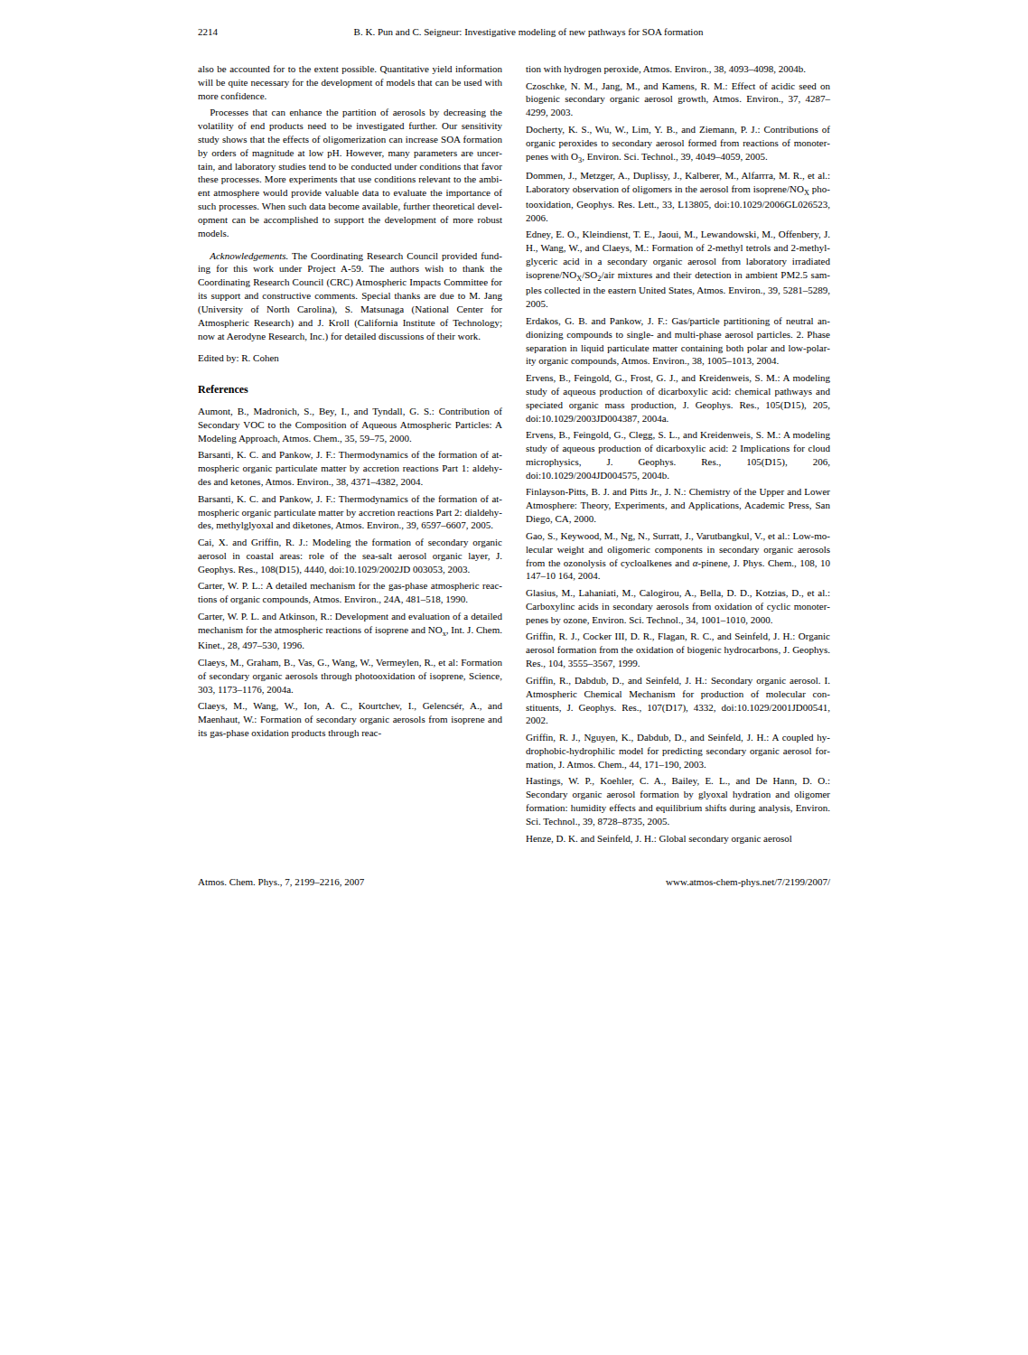2214
B. K. Pun and C. Seigneur: Investigative modeling of new pathways for SOA formation
also be accounted for to the extent possible. Quantitative yield information will be quite necessary for the development of models that can be used with more confidence.
Processes that can enhance the partition of aerosols by decreasing the volatility of end products need to be investigated further. Our sensitivity study shows that the effects of oligomerization can increase SOA formation by orders of magnitude at low pH. However, many parameters are uncertain, and laboratory studies tend to be conducted under conditions that favor these processes. More experiments that use conditions relevant to the ambient atmosphere would provide valuable data to evaluate the importance of such processes. When such data become available, further theoretical development can be accomplished to support the development of more robust models.
Acknowledgements. The Coordinating Research Council provided funding for this work under Project A-59. The authors wish to thank the Coordinating Research Council (CRC) Atmospheric Impacts Committee for its support and constructive comments. Special thanks are due to M. Jang (University of North Carolina), S. Matsunaga (National Center for Atmospheric Research) and J. Kroll (California Institute of Technology; now at Aerodyne Research, Inc.) for detailed discussions of their work.
Edited by: R. Cohen
References
Aumont, B., Madronich, S., Bey, I., and Tyndall, G. S.: Contribution of Secondary VOC to the Composition of Aqueous Atmospheric Particles: A Modeling Approach, Atmos. Chem., 35, 59–75, 2000.
Barsanti, K. C. and Pankow, J. F.: Thermodynamics of the formation of atmospheric organic particulate matter by accretion reactions Part 1: aldehydes and ketones, Atmos. Environ., 38, 4371–4382, 2004.
Barsanti, K. C. and Pankow, J. F.: Thermodynamics of the formation of atmospheric organic particulate matter by accretion reactions Part 2: dialdehydes, methylglyoxal and diketones, Atmos. Environ., 39, 6597–6607, 2005.
Cai, X. and Griffin, R. J.: Modeling the formation of secondary organic aerosol in coastal areas: role of the sea-salt aerosol organic layer, J. Geophys. Res., 108(D15), 4440, doi:10.1029/2002JD 003053, 2003.
Carter, W. P. L.: A detailed mechanism for the gas-phase atmospheric reactions of organic compounds, Atmos. Environ., 24A, 481–518, 1990.
Carter, W. P. L. and Atkinson, R.: Development and evaluation of a detailed mechanism for the atmospheric reactions of isoprene and NOx, Int. J. Chem. Kinet., 28, 497–530, 1996.
Claeys, M., Graham, B., Vas, G., Wang, W., Vermeylen, R., et al: Formation of secondary organic aerosols through photooxidation of isoprene, Science, 303, 1173–1176, 2004a.
Claeys, M., Wang, W., Ion, A. C., Kourtchev, I., Gelencsér, A., and Maenhaut, W.: Formation of secondary organic aerosols from isoprene and its gas-phase oxidation products through reac-
tion with hydrogen peroxide, Atmos. Environ., 38, 4093–4098, 2004b.
Czoschke, N. M., Jang, M., and Kamens, R. M.: Effect of acidic seed on biogenic secondary organic aerosol growth, Atmos. Environ., 37, 4287–4299, 2003.
Docherty, K. S., Wu, W., Lim, Y. B., and Ziemann, P. J.: Contributions of organic peroxides to secondary aerosol formed from reactions of monoterpenes with O3, Environ. Sci. Technol., 39, 4049–4059, 2005.
Dommen, J., Metzger, A., Duplissy, J., Kalberer, M., Alfarrra, M. R., et al.: Laboratory observation of oligomers in the aerosol from isoprene/NOX photooxidation, Geophys. Res. Lett., 33, L13805, doi:10.1029/2006GL026523, 2006.
Edney, E. O., Kleindienst, T. E., Jaoui, M., Lewandowski, M., Offenbery, J. H., Wang, W., and Claeys, M.: Formation of 2-methyl tetrols and 2-methylglyceric acid in a secondary organic aerosol from laboratory irradiated isoprene/NOX/SO2/air mixtures and their detection in ambient PM2.5 samples collected in the eastern United States, Atmos. Environ., 39, 5281–5289, 2005.
Erdakos, G. B. and Pankow, J. F.: Gas/particle partitioning of neutral andionizing compounds to single- and multi-phase aerosol particles. 2. Phase separation in liquid particulate matter containing both polar and low-polarity organic compounds, Atmos. Environ., 38, 1005–1013, 2004.
Ervens, B., Feingold, G., Frost, G. J., and Kreidenweis, S. M.: A modeling study of aqueous production of dicarboxylic acid: chemical pathways and speciated organic mass production, J. Geophys. Res., 105(D15), 205, doi:10.1029/2003JD004387, 2004a.
Ervens, B., Feingold, G., Clegg, S. L., and Kreidenweis, S. M.: A modeling study of aqueous production of dicarboxylic acid: 2 Implications for cloud microphysics, J. Geophys. Res., 105(D15), 206, doi:10.1029/2004JD004575, 2004b.
Finlayson-Pitts, B. J. and Pitts Jr., J. N.: Chemistry of the Upper and Lower Atmosphere: Theory, Experiments, and Applications, Academic Press, San Diego, CA, 2000.
Gao, S., Keywood, M., Ng, N., Surratt, J., Varutbangkul, V., et al.: Low-molecular weight and oligomeric components in secondary organic aerosols from the ozonolysis of cycloalkenes and α-pinene, J. Phys. Chem., 108, 10 147–10 164, 2004.
Glasius, M., Lahaniati, M., Calogirou, A., Bella, D. D., Kotzias, D., et al.: Carboxylinc acids in secondary aerosols from oxidation of cyclic monoterpenes by ozone, Environ. Sci. Technol., 34, 1001–1010, 2000.
Griffin, R. J., Cocker III, D. R., Flagan, R. C., and Seinfeld, J. H.: Organic aerosol formation from the oxidation of biogenic hydrocarbons, J. Geophys. Res., 104, 3555–3567, 1999.
Griffin, R., Dabdub, D., and Seinfeld, J. H.: Secondary organic aerosol. I. Atmospheric Chemical Mechanism for production of molecular constituents, J. Geophys. Res., 107(D17), 4332, doi:10.1029/2001JD00541, 2002.
Griffin, R. J., Nguyen, K., Dabdub, D., and Seinfeld, J. H.: A coupled hydrophobic-hydrophilic model for predicting secondary organic aerosol formation, J. Atmos. Chem., 44, 171–190, 2003.
Hastings, W. P., Koehler, C. A., Bailey, E. L., and De Hann, D. O.: Secondary organic aerosol formation by glyoxal hydration and oligomer formation: humidity effects and equilibrium shifts during analysis, Environ. Sci. Technol., 39, 8728–8735, 2005.
Henze, D. K. and Seinfeld, J. H.: Global secondary organic aerosol
Atmos. Chem. Phys., 7, 2199–2216, 2007
www.atmos-chem-phys.net/7/2199/2007/